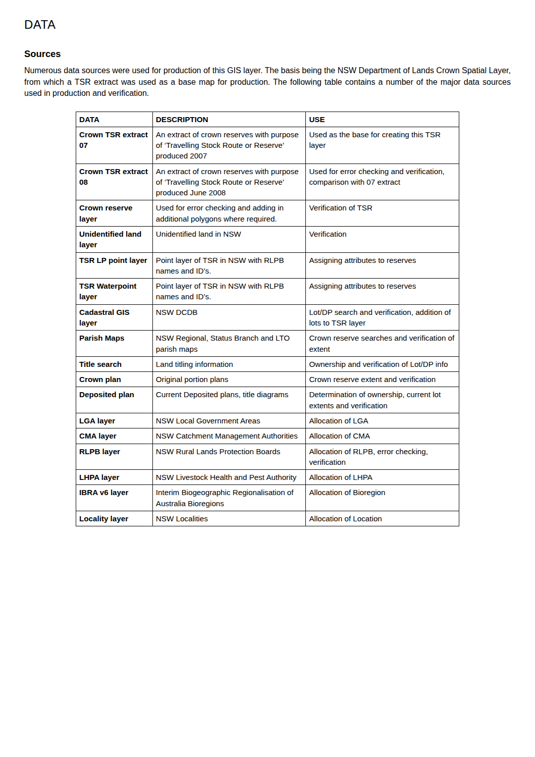DATA
Sources
Numerous data sources were used for production of this GIS layer. The basis being the NSW Department of Lands Crown Spatial Layer, from which a TSR extract was used as a base map for production. The following table contains a number of the major data sources used in production and verification.
| DATA | DESCRIPTION | USE |
| --- | --- | --- |
| Crown TSR extract 07 | An extract of crown reserves with purpose of ‘Travelling Stock Route or Reserve’ produced 2007 | Used as the base for creating this TSR layer |
| Crown TSR extract 08 | An extract of crown reserves with purpose of ‘Travelling Stock Route or Reserve’ produced June 2008 | Used for error checking and verification, comparison with 07 extract |
| Crown reserve layer | Used for error checking and adding in additional polygons where required. | Verification of TSR |
| Unidentified land layer | Unidentified land in NSW | Verification |
| TSR LP point layer | Point layer of TSR in NSW with RLPB names and ID’s. | Assigning attributes to reserves |
| TSR Waterpoint layer | Point layer of TSR in NSW with RLPB names and ID’s. | Assigning attributes to reserves |
| Cadastral GIS layer | NSW DCDB | Lot/DP search and verification, addition of lots to TSR layer |
| Parish Maps | NSW Regional, Status Branch and LTO parish maps | Crown reserve searches and verification of extent |
| Title search | Land titling information | Ownership and verification of Lot/DP info |
| Crown plan | Original portion plans | Crown reserve extent and verification |
| Deposited plan | Current Deposited plans, title diagrams | Determination of ownership, current lot extents and verification |
| LGA layer | NSW Local Government Areas | Allocation of LGA |
| CMA layer | NSW Catchment Management Authorities | Allocation of CMA |
| RLPB layer | NSW Rural Lands Protection Boards | Allocation of RLPB, error checking, verification |
| LHPA layer | NSW Livestock Health and Pest Authority | Allocation of LHPA |
| IBRA v6 layer | Interim Biogeographic Regionalisation of Australia Bioregions | Allocation of Bioregion |
| Locality layer | NSW Localities | Allocation of Location |